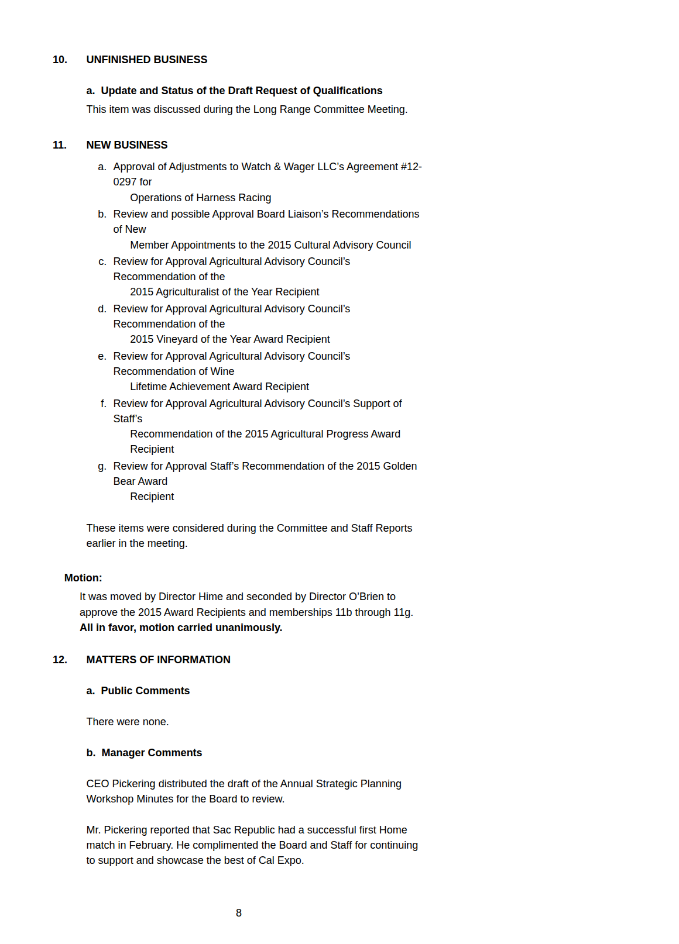10.
UNFINISHED BUSINESS
a. Update and Status of the Draft Request of Qualifications
This item was discussed during the Long Range Committee Meeting.
11.
NEW BUSINESS
Approval of Adjustments to Watch & Wager LLC’s Agreement #12-0297 forOperations of Harness Racing
Review and possible Approval Board Liaison’s Recommendations of NewMember Appointments to the 2015 Cultural Advisory Council
Review for Approval Agricultural Advisory Council’s Recommendation of the2015 Agriculturalist of the Year Recipient
Review for Approval Agricultural Advisory Council’s Recommendation of the2015 Vineyard of the Year Award Recipient
Review for Approval Agricultural Advisory Council’s Recommendation of WineLifetime Achievement Award Recipient
Review for Approval Agricultural Advisory Council’s Support of Staff’sRecommendation of the 2015 Agricultural Progress Award Recipient
Review for Approval Staff’s Recommendation of the 2015 Golden Bear AwardRecipient
These items were considered during the Committee and Staff Reports earlier in the meeting.
Motion:
It was moved by Director Hime and seconded by Director O’Brien to approve the 2015 Award Recipients and memberships 11b through 11g. All in favor, motion carried unanimously.
12.
MATTERS OF INFORMATION
a. Public Comments
There were none.
b. Manager Comments
CEO Pickering distributed the draft of the Annual Strategic Planning Workshop Minutes for the Board to review.
Mr. Pickering reported that Sac Republic had a successful first Home match in February. He complimented the Board and Staff for continuing to support and showcase the best of Cal Expo.
8